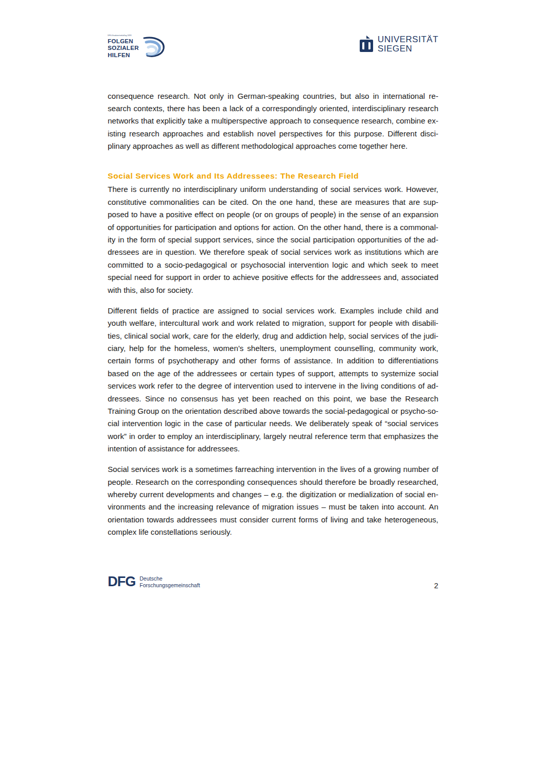DFG-Graduiertenkolleg 2493
FOLGEN
SOZIALER
HILFEN
UNIVERSITÄT
SIEGEN
consequence research. Not only in German-speaking countries, but also in international research contexts, there has been a lack of a correspondingly oriented, interdisciplinary research networks that explicitly take a multiperspective approach to consequence research, combine existing research approaches and establish novel perspectives for this purpose. Different disciplinary approaches as well as different methodological approaches come together here.
Social Services Work and Its Addressees: The Research Field
There is currently no interdisciplinary uniform understanding of social services work. However, constitutive commonalities can be cited. On the one hand, these are measures that are supposed to have a positive effect on people (or on groups of people) in the sense of an expansion of opportunities for participation and options for action. On the other hand, there is a commonality in the form of special support services, since the social participation opportunities of the addressees are in question. We therefore speak of social services work as institutions which are committed to a socio-pedagogical or psychosocial intervention logic and which seek to meet special need for support in order to achieve positive effects for the addressees and, associated with this, also for society.
Different fields of practice are assigned to social services work. Examples include child and youth welfare, intercultural work and work related to migration, support for people with disabilities, clinical social work, care for the elderly, drug and addiction help, social services of the judiciary, help for the homeless, women’s shelters, unemployment counselling, community work, certain forms of psychotherapy and other forms of assistance. In addition to differentiations based on the age of the addressees or certain types of support, attempts to systemize social services work refer to the degree of intervention used to intervene in the living conditions of addressees. Since no consensus has yet been reached on this point, we base the Research Training Group on the orientation described above towards the social-pedagogical or psycho-social intervention logic in the case of particular needs. We deliberately speak of “social services work” in order to employ an interdisciplinary, largely neutral reference term that emphasizes the intention of assistance for addressees.
Social services work is a sometimes farreaching intervention in the lives of a growing number of people. Research on the corresponding consequences should therefore be broadly researched, whereby current developments and changes – e.g. the digitization or medialization of social environments and the increasing relevance of migration issues – must be taken into account. An orientation towards addressees must consider current forms of living and take heterogeneous, complex life constellations seriously.
DFG
Deutsche
Forschungsgemeinschaft
2